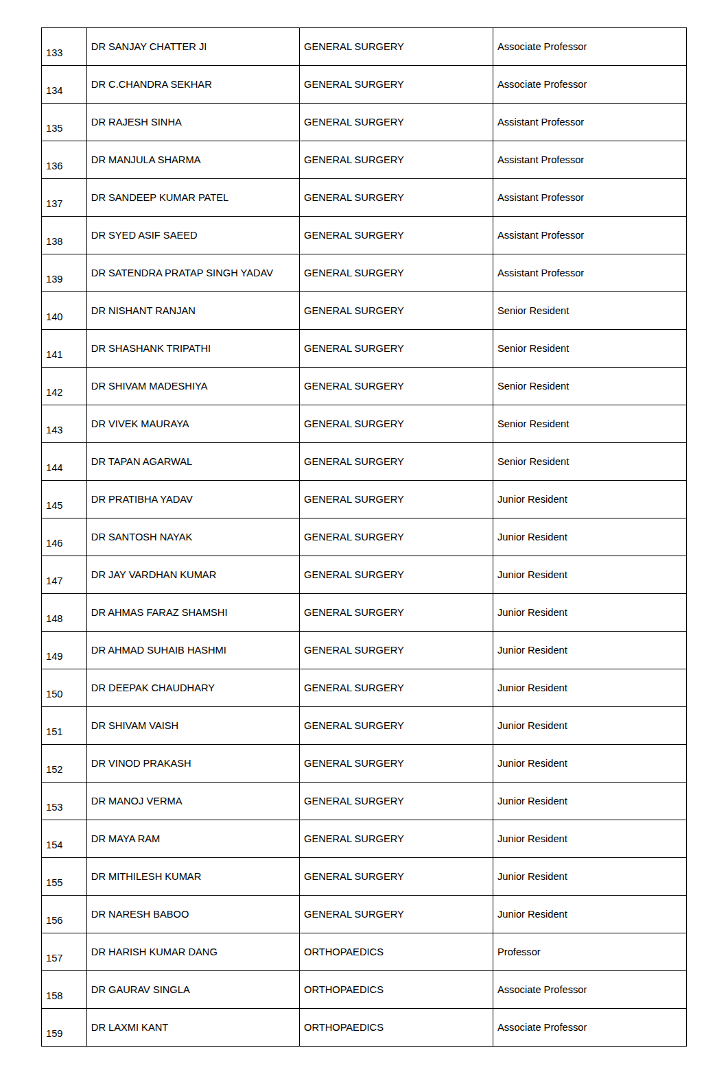| 133 | DR SANJAY CHATTER JI | GENERAL SURGERY | Associate Professor |
| 134 | DR C.CHANDRA SEKHAR | GENERAL SURGERY | Associate Professor |
| 135 | DR RAJESH SINHA | GENERAL SURGERY | Assistant Professor |
| 136 | DR MANJULA SHARMA | GENERAL SURGERY | Assistant Professor |
| 137 | DR SANDEEP KUMAR PATEL | GENERAL SURGERY | Assistant Professor |
| 138 | DR SYED ASIF SAEED | GENERAL SURGERY | Assistant Professor |
| 139 | DR SATENDRA PRATAP SINGH YADAV | GENERAL SURGERY | Assistant Professor |
| 140 | DR NISHANT RANJAN | GENERAL SURGERY | Senior Resident |
| 141 | DR SHASHANK TRIPATHI | GENERAL SURGERY | Senior Resident |
| 142 | DR SHIVAM MADESHIYA | GENERAL SURGERY | Senior Resident |
| 143 | DR VIVEK MAURAYA | GENERAL SURGERY | Senior Resident |
| 144 | DR TAPAN AGARWAL | GENERAL SURGERY | Senior Resident |
| 145 | DR PRATIBHA YADAV | GENERAL SURGERY | Junior Resident |
| 146 | DR SANTOSH NAYAK | GENERAL SURGERY | Junior Resident |
| 147 | DR JAY VARDHAN KUMAR | GENERAL SURGERY | Junior Resident |
| 148 | DR AHMAS FARAZ SHAMSHI | GENERAL SURGERY | Junior Resident |
| 149 | DR AHMAD SUHAIB HASHMI | GENERAL SURGERY | Junior Resident |
| 150 | DR DEEPAK CHAUDHARY | GENERAL SURGERY | Junior Resident |
| 151 | DR SHIVAM VAISH | GENERAL SURGERY | Junior Resident |
| 152 | DR VINOD PRAKASH | GENERAL SURGERY | Junior Resident |
| 153 | DR MANOJ VERMA | GENERAL SURGERY | Junior Resident |
| 154 | DR MAYA RAM | GENERAL SURGERY | Junior Resident |
| 155 | DR MITHILESH KUMAR | GENERAL SURGERY | Junior Resident |
| 156 | DR NARESH BABOO | GENERAL SURGERY | Junior Resident |
| 157 | DR HARISH KUMAR DANG | ORTHOPAEDICS | Professor |
| 158 | DR GAURAV SINGLA | ORTHOPAEDICS | Associate Professor |
| 159 | DR LAXMI KANT | ORTHOPAEDICS | Associate Professor |